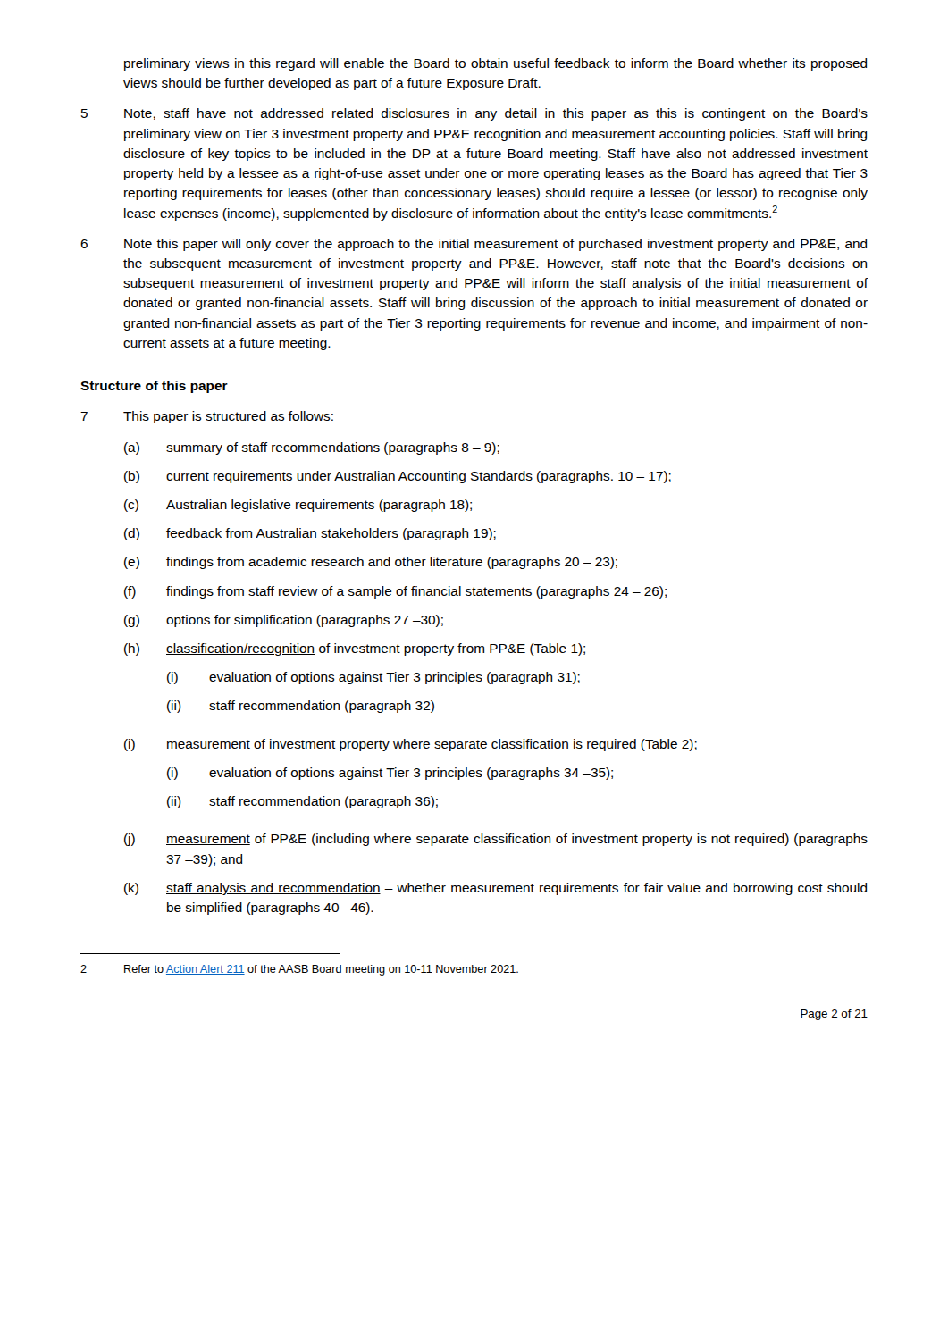preliminary views in this regard will enable the Board to obtain useful feedback to inform the Board whether its proposed views should be further developed as part of a future Exposure Draft.
5
Note, staff have not addressed related disclosures in any detail in this paper as this is contingent on the Board's preliminary view on Tier 3 investment property and PP&E recognition and measurement accounting policies. Staff will bring disclosure of key topics to be included in the DP at a future Board meeting. Staff have also not addressed investment property held by a lessee as a right-of-use asset under one or more operating leases as the Board has agreed that Tier 3 reporting requirements for leases (other than concessionary leases) should require a lessee (or lessor) to recognise only lease expenses (income), supplemented by disclosure of information about the entity's lease commitments.2
6
Note this paper will only cover the approach to the initial measurement of purchased investment property and PP&E, and the subsequent measurement of investment property and PP&E. However, staff note that the Board's decisions on subsequent measurement of investment property and PP&E will inform the staff analysis of the initial measurement of donated or granted non-financial assets. Staff will bring discussion of the approach to initial measurement of donated or granted non-financial assets as part of the Tier 3 reporting requirements for revenue and income, and impairment of non-current assets at a future meeting.
Structure of this paper
7
This paper is structured as follows:
(a) summary of staff recommendations (paragraphs 8 – 9);
(b) current requirements under Australian Accounting Standards (paragraphs. 10 – 17);
(c) Australian legislative requirements (paragraph 18);
(d) feedback from Australian stakeholders (paragraph 19);
(e) findings from academic research and other literature (paragraphs 20 – 23);
(f) findings from staff review of a sample of financial statements (paragraphs 24 – 26);
(g) options for simplification (paragraphs 27 –30);
(h) classification/recognition of investment property from PP&E (Table 1);
(i) evaluation of options against Tier 3 principles (paragraph 31);
(ii) staff recommendation (paragraph 32)
(i) measurement of investment property where separate classification is required (Table 2);
(i) evaluation of options against Tier 3 principles (paragraphs 34 –35);
(ii) staff recommendation (paragraph 36);
(j) measurement of PP&E (including where separate classification of investment property is not required) (paragraphs 37 –39); and
(k) staff analysis and recommendation – whether measurement requirements for fair value and borrowing cost should be simplified (paragraphs 40 –46).
2
Refer to Action Alert 211 of the AASB Board meeting on 10-11 November 2021.
Page 2 of 21